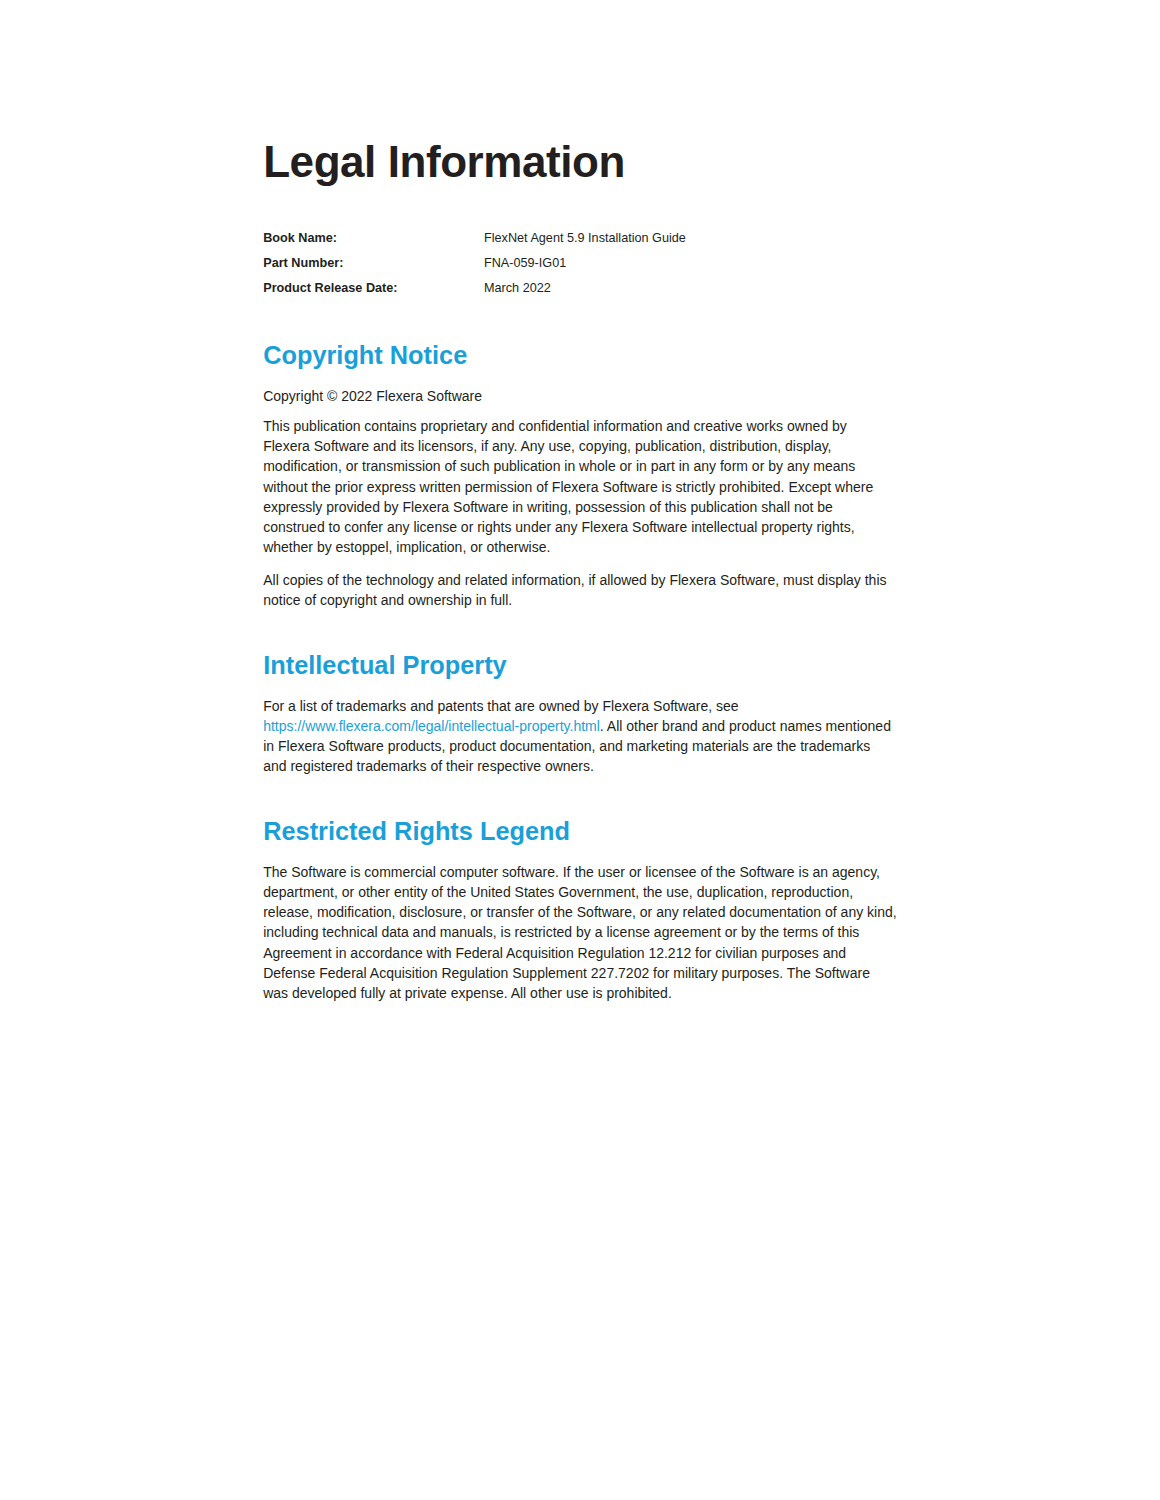Legal Information
| Book Name: | FlexNet Agent 5.9 Installation Guide |
| Part Number: | FNA-059-IG01 |
| Product Release Date: | March 2022 |
Copyright Notice
Copyright © 2022 Flexera Software
This publication contains proprietary and confidential information and creative works owned by Flexera Software and its licensors, if any. Any use, copying, publication, distribution, display, modification, or transmission of such publication in whole or in part in any form or by any means without the prior express written permission of Flexera Software is strictly prohibited. Except where expressly provided by Flexera Software in writing, possession of this publication shall not be construed to confer any license or rights under any Flexera Software intellectual property rights, whether by estoppel, implication, or otherwise.
All copies of the technology and related information, if allowed by Flexera Software, must display this notice of copyright and ownership in full.
Intellectual Property
For a list of trademarks and patents that are owned by Flexera Software, see https://www.flexera.com/legal/intellectual-property.html. All other brand and product names mentioned in Flexera Software products, product documentation, and marketing materials are the trademarks and registered trademarks of their respective owners.
Restricted Rights Legend
The Software is commercial computer software. If the user or licensee of the Software is an agency, department, or other entity of the United States Government, the use, duplication, reproduction, release, modification, disclosure, or transfer of the Software, or any related documentation of any kind, including technical data and manuals, is restricted by a license agreement or by the terms of this Agreement in accordance with Federal Acquisition Regulation 12.212 for civilian purposes and Defense Federal Acquisition Regulation Supplement 227.7202 for military purposes. The Software was developed fully at private expense. All other use is prohibited.